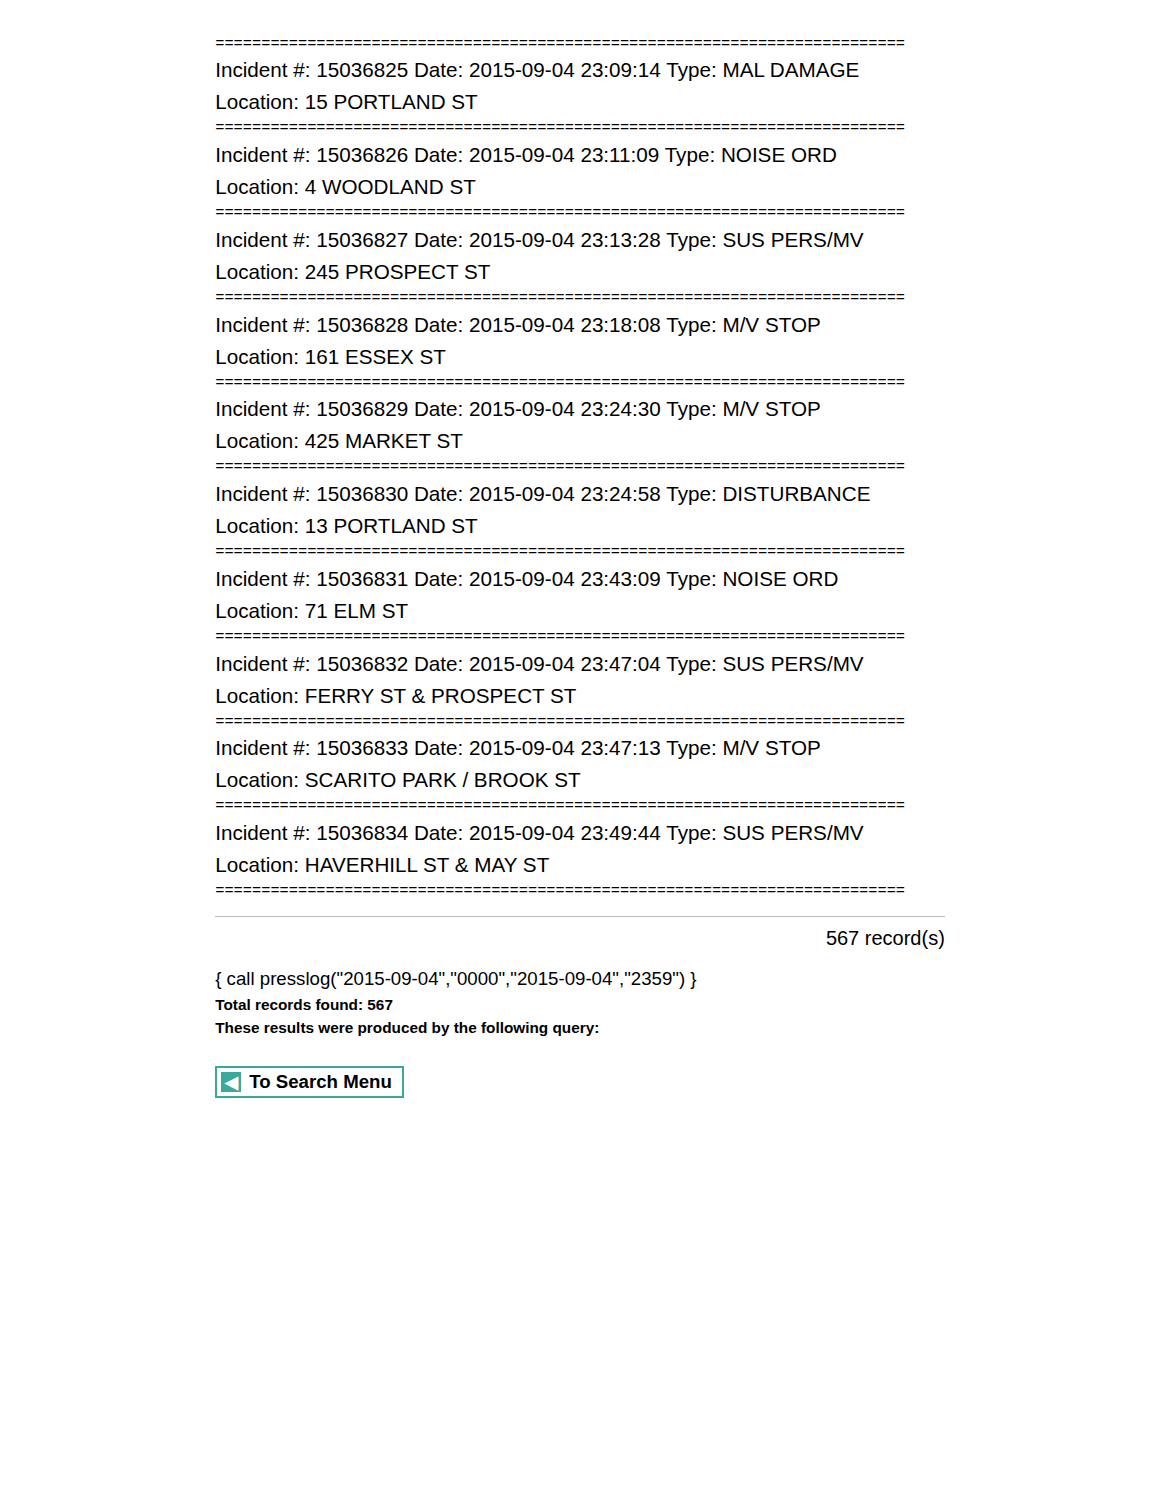===========================================================================
Incident #: 15036825 Date: 2015-09-04 23:09:14 Type: MAL DAMAGE
Location: 15 PORTLAND ST
===========================================================================
Incident #: 15036826 Date: 2015-09-04 23:11:09 Type: NOISE ORD
Location: 4 WOODLAND ST
===========================================================================
Incident #: 15036827 Date: 2015-09-04 23:13:28 Type: SUS PERS/MV
Location: 245 PROSPECT ST
===========================================================================
Incident #: 15036828 Date: 2015-09-04 23:18:08 Type: M/V STOP
Location: 161 ESSEX ST
===========================================================================
Incident #: 15036829 Date: 2015-09-04 23:24:30 Type: M/V STOP
Location: 425 MARKET ST
===========================================================================
Incident #: 15036830 Date: 2015-09-04 23:24:58 Type: DISTURBANCE
Location: 13 PORTLAND ST
===========================================================================
Incident #: 15036831 Date: 2015-09-04 23:43:09 Type: NOISE ORD
Location: 71 ELM ST
===========================================================================
Incident #: 15036832 Date: 2015-09-04 23:47:04 Type: SUS PERS/MV
Location: FERRY ST & PROSPECT ST
===========================================================================
Incident #: 15036833 Date: 2015-09-04 23:47:13 Type: M/V STOP
Location: SCARITO PARK / BROOK ST
===========================================================================
Incident #: 15036834 Date: 2015-09-04 23:49:44 Type: SUS PERS/MV
Location: HAVERHILL ST & MAY ST
===========================================================================
567 record(s)
{ call presslog("2015-09-04","0000","2015-09-04","2359") }
Total records found: 567
These results were produced by the following query:
◀To Search Menu